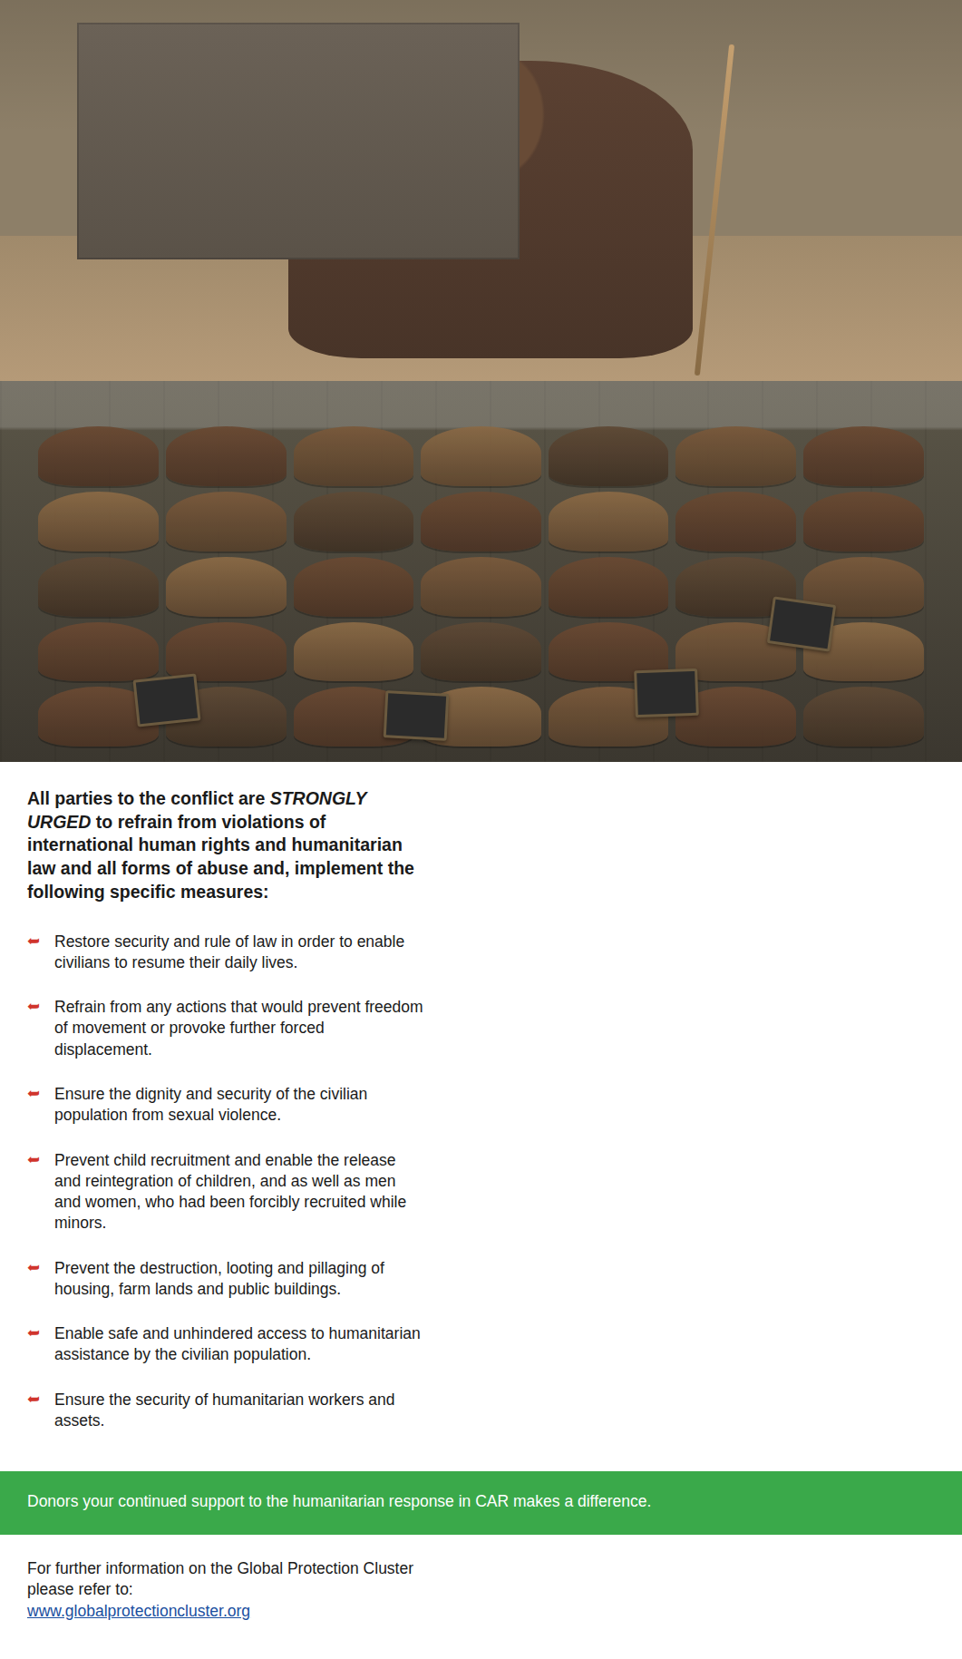All parties to the conflict are STRONGLY URGED to refrain from violations of international human rights and humanitarian law and all forms of abuse and, implement the following specific measures:
Restore security and rule of law in order to enable civilians to resume their daily lives.
Refrain from any actions that would prevent freedom of movement or provoke further forced displacement.
Ensure the dignity and security of the civilian population from sexual violence.
Prevent child recruitment and enable the release and reintegration of children, and as well as men and women, who had been forcibly recruited while minors.
Prevent the destruction, looting and pillaging of housing, farm lands and public buildings.
Enable safe and unhindered access to humanitarian assistance by the civilian population.
Ensure the security of humanitarian workers and assets.
Donors your continued support to the humanitarian response in CAR makes a difference.
For further information on the Global Protection Cluster please refer to:
www.globalprotectioncluster.org